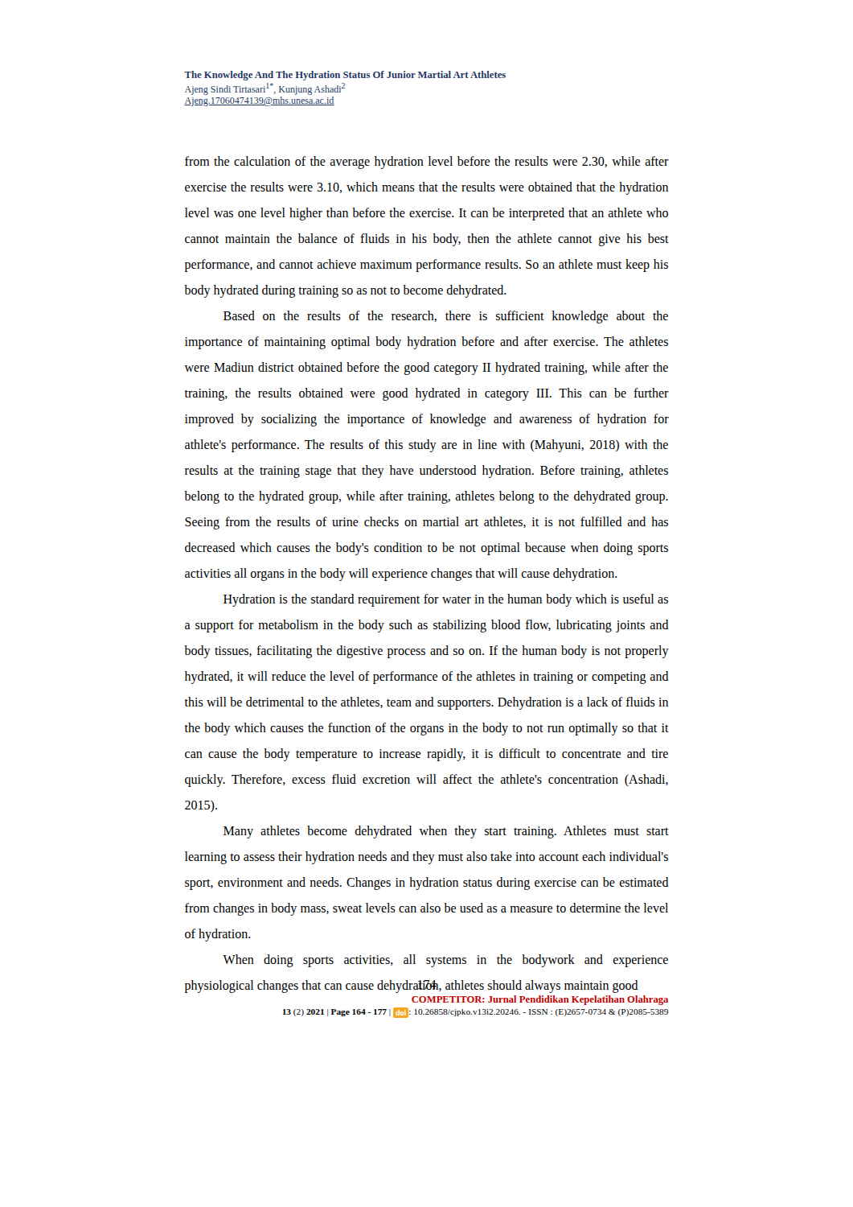The Knowledge And The Hydration Status Of Junior Martial Art Athletes
Ajeng Sindi Tirtasari1*, Kunjung Ashadi2
Ajeng.17060474139@mhs.unesa.ac.id
from the calculation of the average hydration level before the results were 2.30, while after exercise the results were 3.10, which means that the results were obtained that the hydration level was one level higher than before the exercise. It can be interpreted that an athlete who cannot maintain the balance of fluids in his body, then the athlete cannot give his best performance, and cannot achieve maximum performance results. So an athlete must keep his body hydrated during training so as not to become dehydrated.
Based on the results of the research, there is sufficient knowledge about the importance of maintaining optimal body hydration before and after exercise. The athletes were Madiun district obtained before the good category II hydrated training, while after the training, the results obtained were good hydrated in category III. This can be further improved by socializing the importance of knowledge and awareness of hydration for athlete's performance. The results of this study are in line with (Mahyuni, 2018) with the results at the training stage that they have understood hydration. Before training, athletes belong to the hydrated group, while after training, athletes belong to the dehydrated group. Seeing from the results of urine checks on martial art athletes, it is not fulfilled and has decreased which causes the body's condition to be not optimal because when doing sports activities all organs in the body will experience changes that will cause dehydration.
Hydration is the standard requirement for water in the human body which is useful as a support for metabolism in the body such as stabilizing blood flow, lubricating joints and body tissues, facilitating the digestive process and so on. If the human body is not properly hydrated, it will reduce the level of performance of the athletes in training or competing and this will be detrimental to the athletes, team and supporters. Dehydration is a lack of fluids in the body which causes the function of the organs in the body to not run optimally so that it can cause the body temperature to increase rapidly, it is difficult to concentrate and tire quickly. Therefore, excess fluid excretion will affect the athlete's concentration (Ashadi, 2015).
Many athletes become dehydrated when they start training. Athletes must start learning to assess their hydration needs and they must also take into account each individual's sport, environment and needs. Changes in hydration status during exercise can be estimated from changes in body mass, sweat levels can also be used as a measure to determine the level of hydration.
When doing sports activities, all systems in the bodywork and experience physiological changes that can cause dehydration, athletes should always maintain good
174
COMPETITOR: Jurnal Pendidikan Kepelatihan Olahraga
13 (2) 2021 | Page 164 - 177 | doi: 10.26858/cjpko.v13i2.20246. - ISSN : (E)2657-0734 & (P)2085-5389